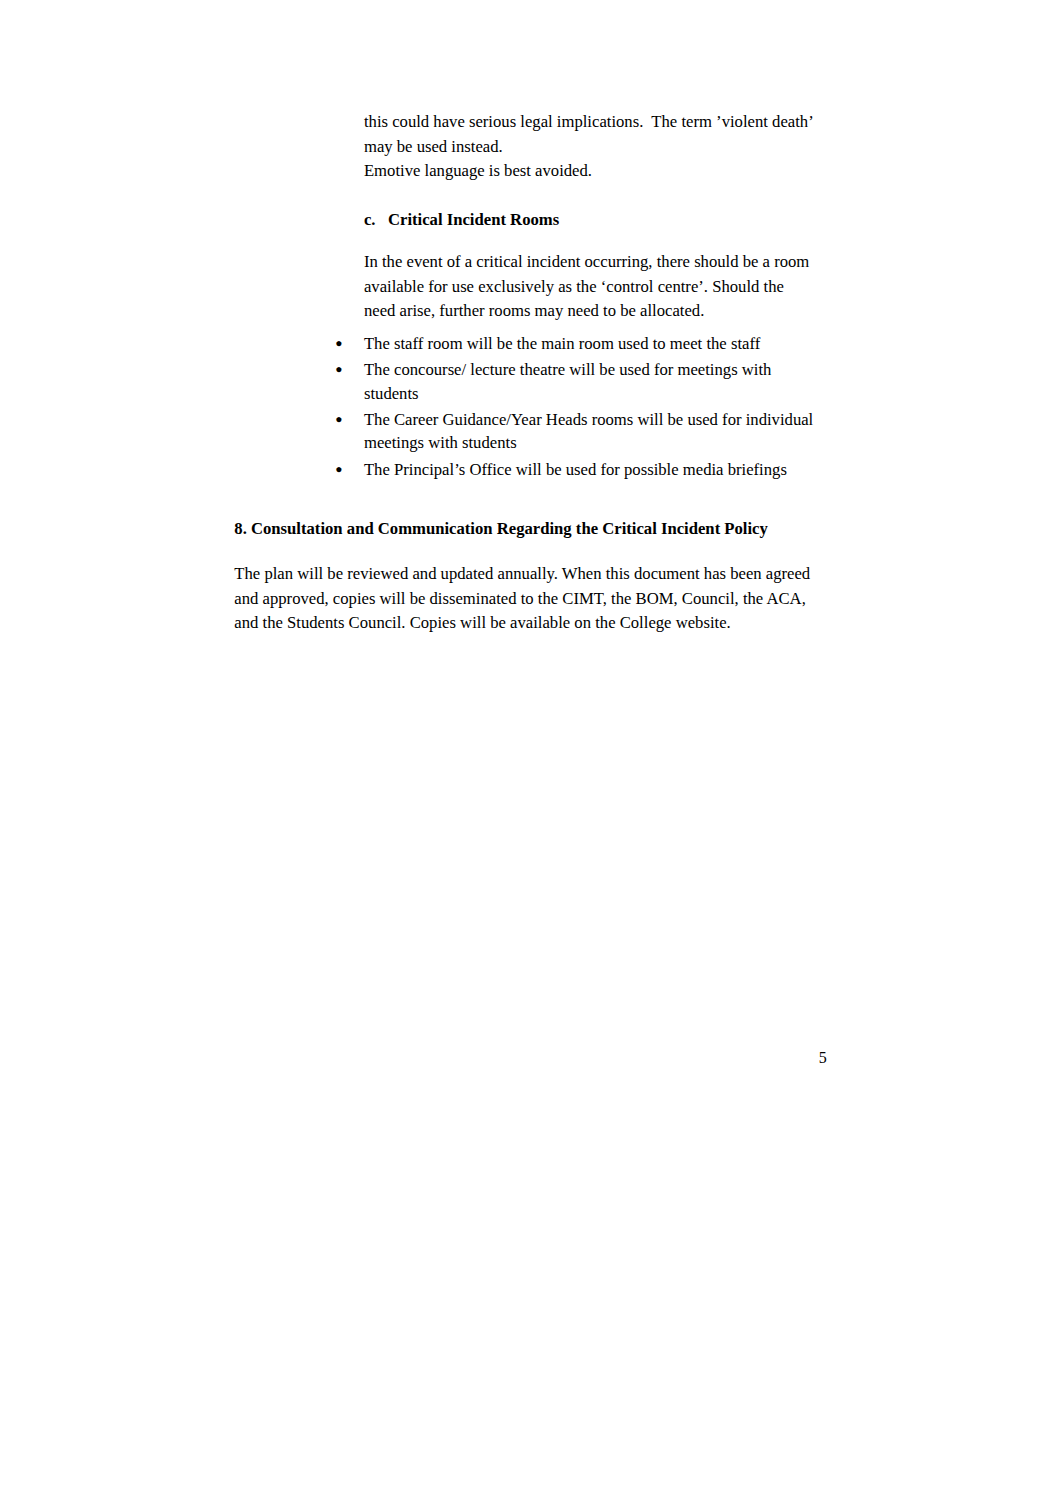this could have serious legal implications. The term ’violent death’ may be used instead.
Emotive language is best avoided.
c. Critical Incident Rooms
In the event of a critical incident occurring, there should be a room available for use exclusively as the ‘control centre’. Should the need arise, further rooms may need to be allocated.
The staff room will be the main room used to meet the staff
The concourse/ lecture theatre will be used for meetings with students
The Career Guidance/Year Heads rooms will be used for individual meetings with students
The Principal’s Office will be used for possible media briefings
8. Consultation and Communication Regarding the Critical Incident Policy
The plan will be reviewed and updated annually. When this document has been agreed and approved, copies will be disseminated to the CIMT, the BOM, Council, the ACA, and the Students Council. Copies will be available on the College website.
5